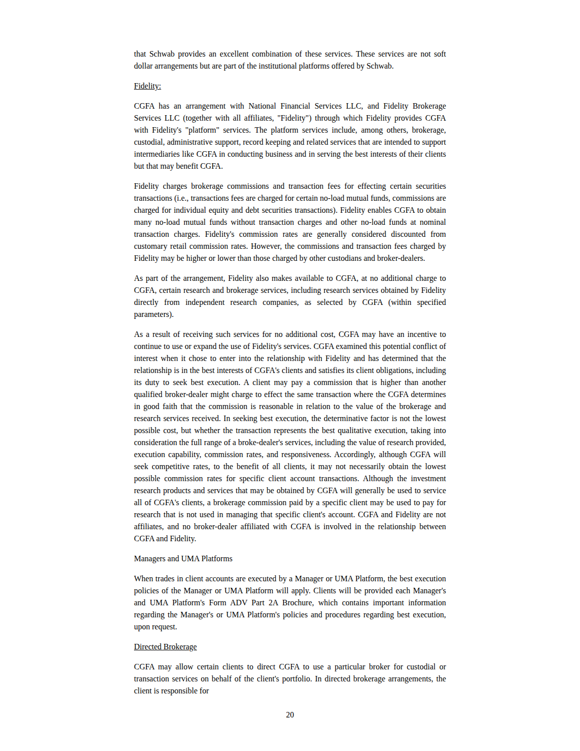that Schwab provides an excellent combination of these services. These services are not soft dollar arrangements but are part of the institutional platforms offered by Schwab.
Fidelity:
CGFA has an arrangement with National Financial Services LLC, and Fidelity Brokerage Services LLC (together with all affiliates, "Fidelity") through which Fidelity provides CGFA with Fidelity's "platform" services. The platform services include, among others, brokerage, custodial, administrative support, record keeping and related services that are intended to support intermediaries like CGFA in conducting business and in serving the best interests of their clients but that may benefit CGFA.
Fidelity charges brokerage commissions and transaction fees for effecting certain securities transactions (i.e., transactions fees are charged for certain no-load mutual funds, commissions are charged for individual equity and debt securities transactions). Fidelity enables CGFA to obtain many no-load mutual funds without transaction charges and other no-load funds at nominal transaction charges. Fidelity's commission rates are generally considered discounted from customary retail commission rates. However, the commissions and transaction fees charged by Fidelity may be higher or lower than those charged by other custodians and broker-dealers.
As part of the arrangement, Fidelity also makes available to CGFA, at no additional charge to CGFA, certain research and brokerage services, including research services obtained by Fidelity directly from independent research companies, as selected by CGFA (within specified parameters).
As a result of receiving such services for no additional cost, CGFA may have an incentive to continue to use or expand the use of Fidelity's services. CGFA examined this potential conflict of interest when it chose to enter into the relationship with Fidelity and has determined that the relationship is in the best interests of CGFA's clients and satisfies its client obligations, including its duty to seek best execution. A client may pay a commission that is higher than another qualified broker-dealer might charge to effect the same transaction where the CGFA determines in good faith that the commission is reasonable in relation to the value of the brokerage and research services received. In seeking best execution, the determinative factor is not the lowest possible cost, but whether the transaction represents the best qualitative execution, taking into consideration the full range of a broke-dealer's services, including the value of research provided, execution capability, commission rates, and responsiveness. Accordingly, although CGFA will seek competitive rates, to the benefit of all clients, it may not necessarily obtain the lowest possible commission rates for specific client account transactions. Although the investment research products and services that may be obtained by CGFA will generally be used to service all of CGFA's clients, a brokerage commission paid by a specific client may be used to pay for research that is not used in managing that specific client's account. CGFA and Fidelity are not affiliates, and no broker-dealer affiliated with CGFA is involved in the relationship between CGFA and Fidelity.
Managers and UMA Platforms
When trades in client accounts are executed by a Manager or UMA Platform, the best execution policies of the Manager or UMA Platform will apply. Clients will be provided each Manager's and UMA Platform's Form ADV Part 2A Brochure, which contains important information regarding the Manager's or UMA Platform's policies and procedures regarding best execution, upon request.
Directed Brokerage
CGFA may allow certain clients to direct CGFA to use a particular broker for custodial or transaction services on behalf of the client's portfolio. In directed brokerage arrangements, the client is responsible for
20